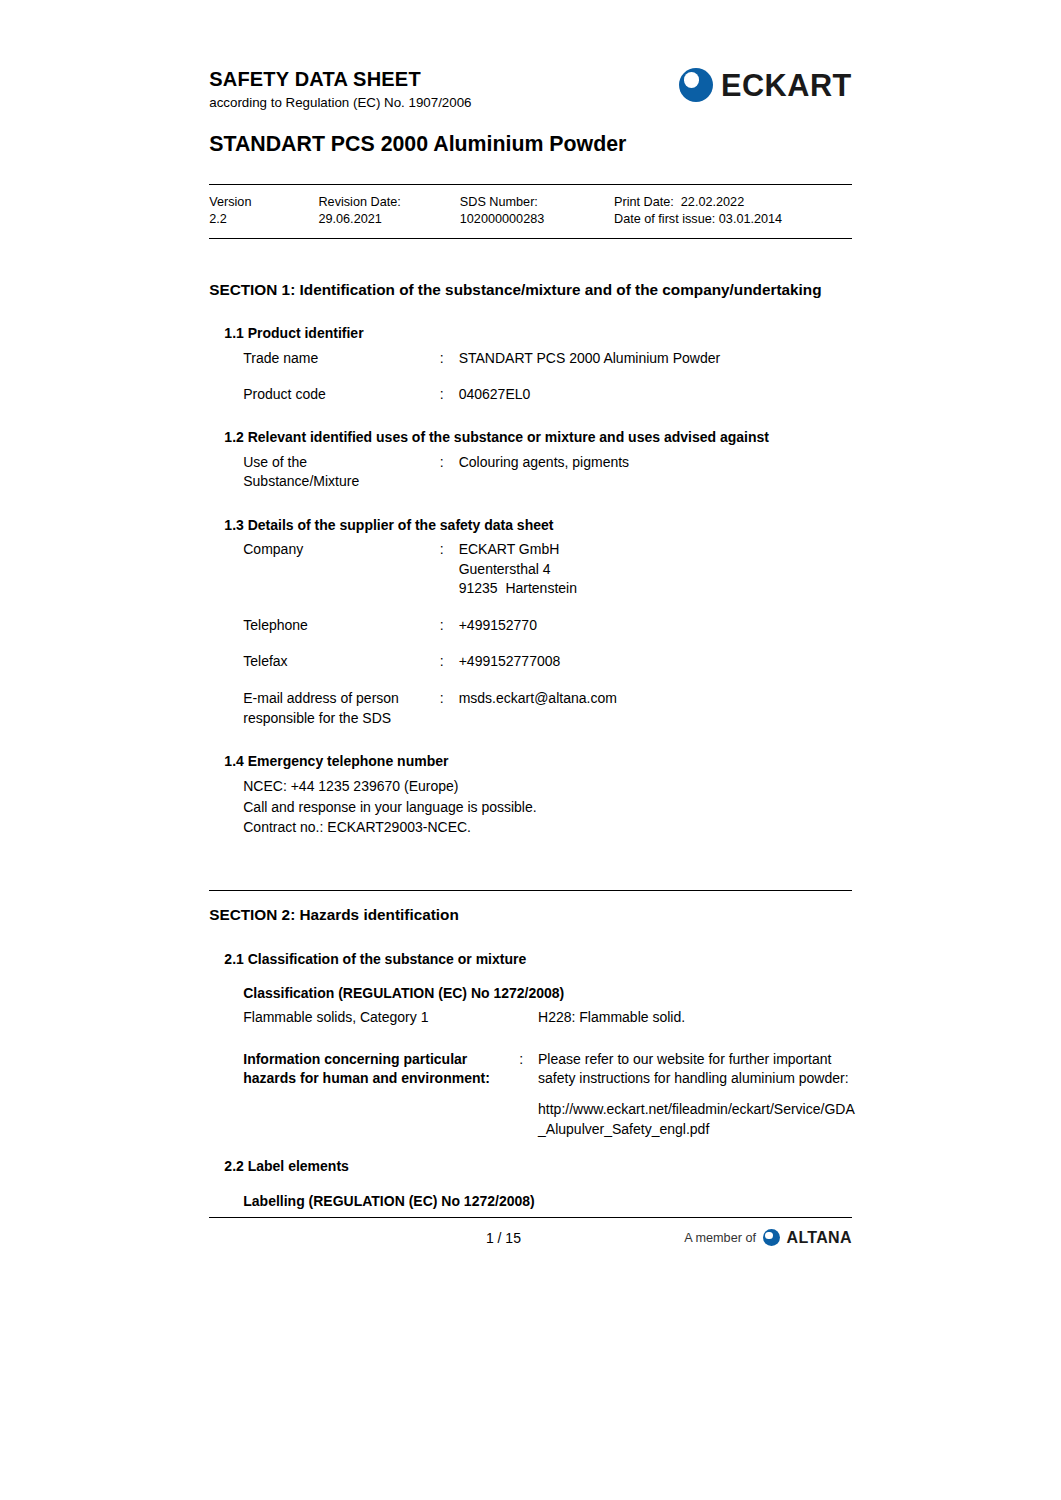SAFETY DATA SHEET
according to Regulation (EC) No. 1907/2006
ECKART
STANDART PCS 2000 Aluminium Powder
Version
2.2
Revision Date:
29.06.2021
SDS Number:
102000000283
Print Date: 22.02.2022
Date of first issue: 03.01.2014
SECTION 1: Identification of the substance/mixture and of the company/undertaking
1.1 Product identifier
Trade name
:
STANDART PCS 2000 Aluminium Powder
Product code
:
040627EL0
1.2 Relevant identified uses of the substance or mixture and uses advised against
Use of the
Substance/Mixture
:
Colouring agents, pigments
1.3 Details of the supplier of the safety data sheet
Company
:
ECKART GmbH
Guentersthal 4
91235 Hartenstein
Telephone
:
+499152770
Telefax
:
+499152777008
E-mail address of person
responsible for the SDS
:
msds.eckart@altana.com
1.4 Emergency telephone number
NCEC: +44 1235 239670 (Europe)
Call and response in your language is possible.
Contract no.: ECKART29003-NCEC.
SECTION 2: Hazards identification
2.1 Classification of the substance or mixture
Classification (REGULATION (EC) No 1272/2008)
Flammable solids, Category 1
H228: Flammable solid.
Information concerning particular
hazards for human and environment:
:
Please refer to our website for further important
safety instructions for handling aluminium powder:
http://www.eckart.net/fileadmin/eckart/Service/GDA
_Alupulver_Safety_engl.pdf
2.2 Label elements
Labelling (REGULATION (EC) No 1272/2008)
1 / 15
A member of
ALTANA